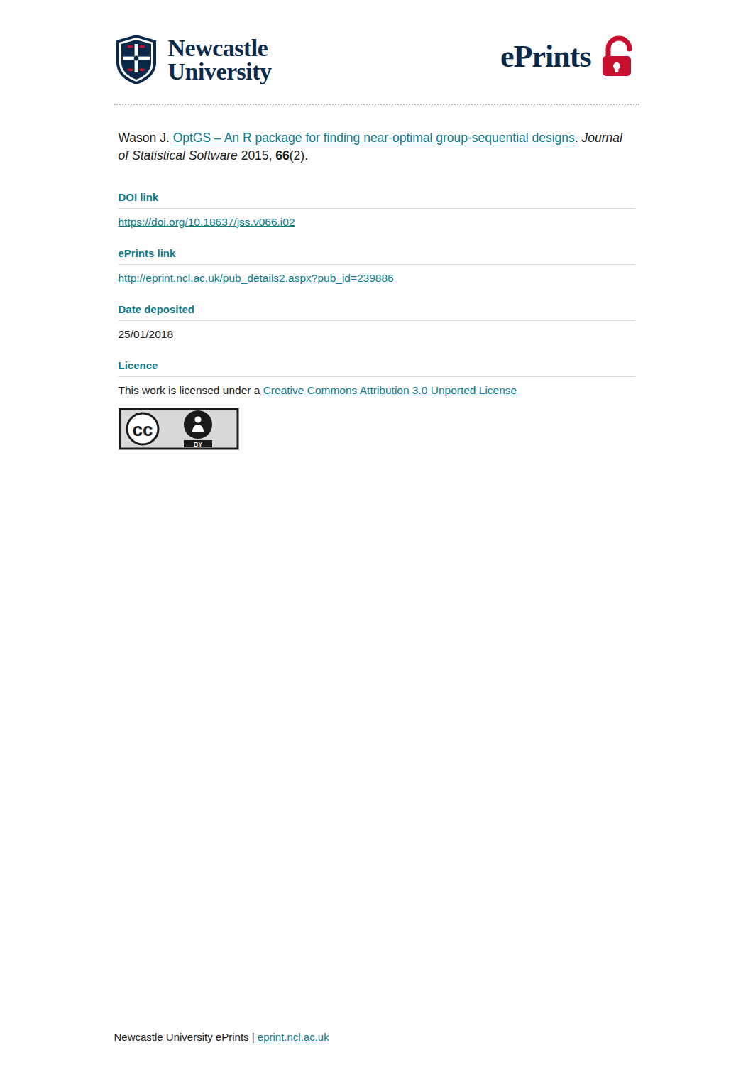Newcastle University
ePrints
Wason J. OptGS – An R package for finding near-optimal group-sequential designs. Journal of Statistical Software 2015, 66(2).
DOI link
https://doi.org/10.18637/jss.v066.i02
ePrints link
http://eprint.ncl.ac.uk/pub_details2.aspx?pub_id=239886
Date deposited
25/01/2018
Licence
This work is licensed under a Creative Commons Attribution 3.0 Unported License
cc BY
Newcastle University ePrints | eprint.ncl.ac.uk